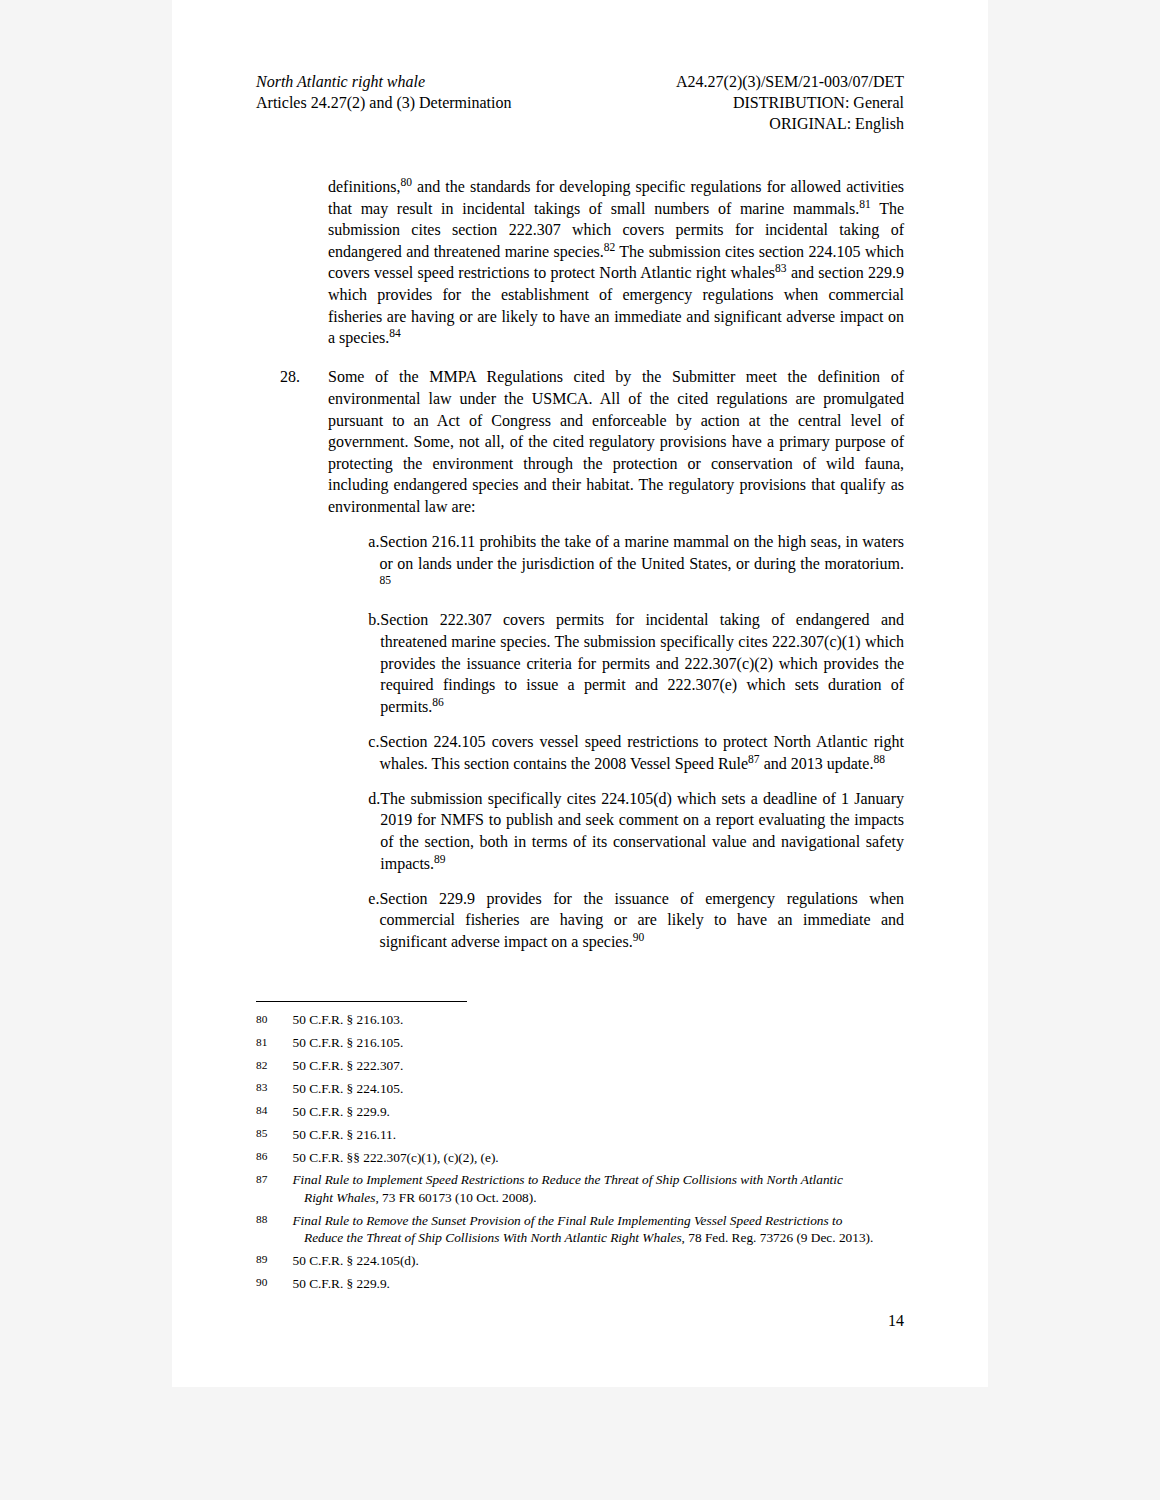North Atlantic right whale
Articles 24.27(2) and (3) Determination
A24.27(2)(3)/SEM/21-003/07/DET
DISTRIBUTION: General
ORIGINAL: English
definitions,80 and the standards for developing specific regulations for allowed activities that may result in incidental takings of small numbers of marine mammals.81 The submission cites section 222.307 which covers permits for incidental taking of endangered and threatened marine species.82 The submission cites section 224.105 which covers vessel speed restrictions to protect North Atlantic right whales83 and section 229.9 which provides for the establishment of emergency regulations when commercial fisheries are having or are likely to have an immediate and significant adverse impact on a species.84
28.
Some of the MMPA Regulations cited by the Submitter meet the definition of environmental law under the USMCA. All of the cited regulations are promulgated pursuant to an Act of Congress and enforceable by action at the central level of government. Some, not all, of the cited regulatory provisions have a primary purpose of protecting the environment through the protection or conservation of wild fauna, including endangered species and their habitat. The regulatory provisions that qualify as environmental law are:
a.
Section 216.11 prohibits the take of a marine mammal on the high seas, in waters or on lands under the jurisdiction of the United States, or during the moratorium. 85
b.
Section 222.307 covers permits for incidental taking of endangered and threatened marine species. The submission specifically cites 222.307(c)(1) which provides the issuance criteria for permits and 222.307(c)(2) which provides the required findings to issue a permit and 222.307(e) which sets duration of permits.86
c.
Section 224.105 covers vessel speed restrictions to protect North Atlantic right whales. This section contains the 2008 Vessel Speed Rule87 and 2013 update.88
d.
The submission specifically cites 224.105(d) which sets a deadline of 1 January 2019 for NMFS to publish and seek comment on a report evaluating the impacts of the section, both in terms of its conservational value and navigational safety impacts.89
e.
Section 229.9 provides for the issuance of emergency regulations when commercial fisheries are having or are likely to have an immediate and significant adverse impact on a species.90
8050 C.F.R. § 216.103.
8150 C.F.R. § 216.105.
8250 C.F.R. § 222.307.
8350 C.F.R. § 224.105.
8450 C.F.R. § 229.9.
8550 C.F.R. § 216.11.
8650 C.F.R. §§ 222.307(c)(1), (c)(2), (e).
87 Final Rule to Implement Speed Restrictions to Reduce the Threat of Ship Collisions with North Atlantic Right Whales, 73 FR 60173 (10 Oct. 2008).
88 Final Rule to Remove the Sunset Provision of the Final Rule Implementing Vessel Speed Restrictions to Reduce the Threat of Ship Collisions With North Atlantic Right Whales, 78 Fed. Reg. 73726 (9 Dec. 2013).
8950 C.F.R. § 224.105(d).
9050 C.F.R. § 229.9.
14